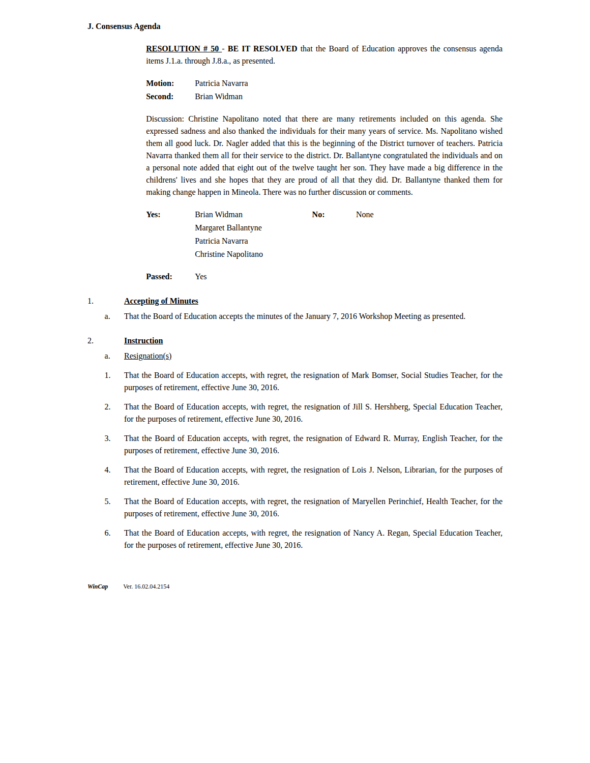J. Consensus Agenda
RESOLUTION # 50 - BE IT RESOLVED that the Board of Education approves the consensus agenda items J.1.a. through J.8.a., as presented.
Motion: Patricia Navarra
Second: Brian Widman
Discussion: Christine Napolitano noted that there are many retirements included on this agenda. She expressed sadness and also thanked the individuals for their many years of service. Ms. Napolitano wished them all good luck. Dr. Nagler added that this is the beginning of the District turnover of teachers. Patricia Navarra thanked them all for their service to the district. Dr. Ballantyne congratulated the individuals and on a personal note added that eight out of the twelve taught her son. They have made a big difference in the childrens' lives and she hopes that they are proud of all that they did. Dr. Ballantyne thanked them for making change happen in Mineola. There was no further discussion or comments.
| Yes: | Brian Widman | No: | None |
| | Margaret Ballantyne | | |
| | Patricia Navarra | | |
| | Christine Napolitano | | |
Passed: Yes
1.
Accepting of Minutes
a.
That the Board of Education accepts the minutes of the January 7, 2016 Workshop Meeting as presented.
2.
Instruction
a.
Resignation(s)
1.
That the Board of Education accepts, with regret, the resignation of Mark Bomser, Social Studies Teacher, for the purposes of retirement, effective June 30, 2016.
2.
That the Board of Education accepts, with regret, the resignation of Jill S. Hershberg, Special Education Teacher, for the purposes of retirement, effective June 30, 2016.
3.
That the Board of Education accepts, with regret, the resignation of Edward R. Murray, English Teacher, for the purposes of retirement, effective June 30, 2016.
4.
That the Board of Education accepts, with regret, the resignation of Lois J. Nelson, Librarian, for the purposes of retirement, effective June 30, 2016.
5.
That the Board of Education accepts, with regret, the resignation of Maryellen Perinchief, Health Teacher, for the purposes of retirement, effective June 30, 2016.
6.
That the Board of Education accepts, with regret, the resignation of Nancy A. Regan, Special Education Teacher, for the purposes of retirement, effective June 30, 2016.
WinCap Ver. 16.02.04.2154